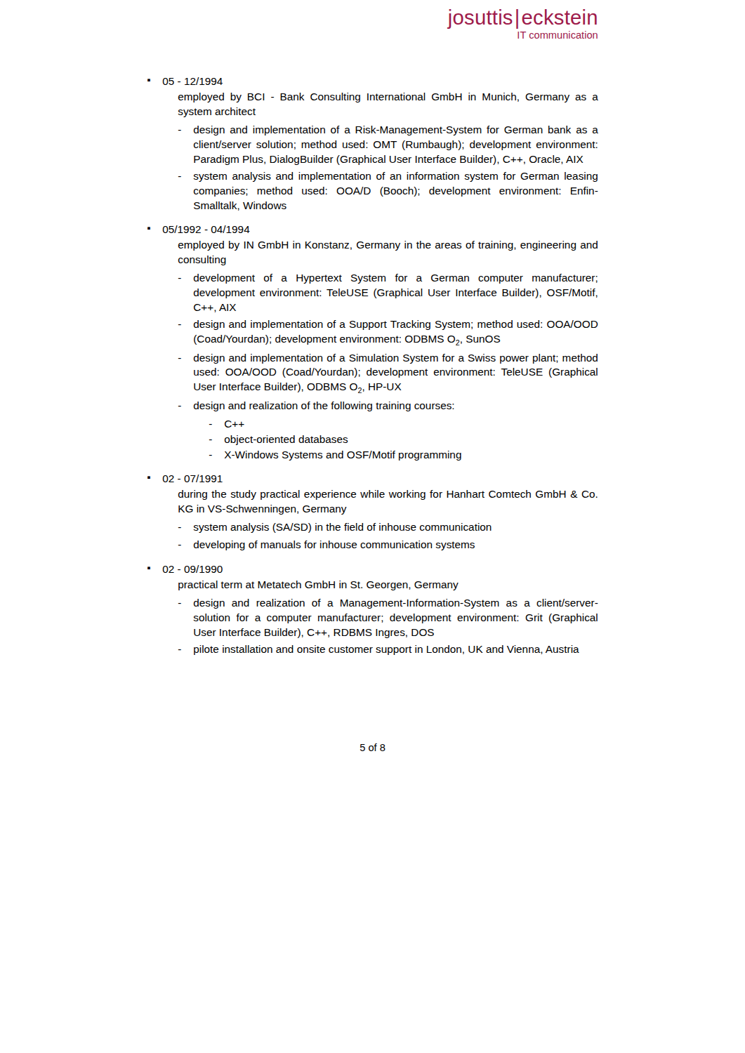josuttis|eckstein
IT communication
05 - 12/1994 employed by BCI - Bank Consulting International GmbH in Munich, Germany as a system architect
design and implementation of a Risk-Management-System for German bank as a client/server solution; method used: OMT (Rumbaugh); development environment: Paradigm Plus, DialogBuilder (Graphical User Interface Builder), C++, Oracle, AIX
system analysis and implementation of an information system for German leasing companies; method used: OOA/D (Booch); development environment: Enfin-Smalltalk, Windows
05/1992 - 04/1994 employed by IN GmbH in Konstanz, Germany in the areas of training, engineering and consulting
development of a Hypertext System for a German computer manufacturer; development environment: TeleUSE (Graphical User Interface Builder), OSF/Motif, C++, AIX
design and implementation of a Support Tracking System; method used: OOA/OOD (Coad/Yourdan); development environment: ODBMS O2, SunOS
design and implementation of a Simulation System for a Swiss power plant; method used: OOA/OOD (Coad/Yourdan); development environment: TeleUSE (Graphical User Interface Builder), ODBMS O2, HP-UX
design and realization of the following training courses:
C++
object-oriented databases
X-Windows Systems and OSF/Motif programming
02 - 07/1991 during the study practical experience while working for Hanhart Comtech GmbH & Co. KG in VS-Schwenningen, Germany
system analysis (SA/SD) in the field of inhouse communication
developing of manuals for inhouse communication systems
02 - 09/1990 practical term at Metatech GmbH in St. Georgen, Germany
design and realization of a Management-Information-System as a client/server-solution for a computer manufacturer; development environment: Grit (Graphical User Interface Builder), C++, RDBMS Ingres, DOS
pilote installation and onsite customer support in London, UK and Vienna, Austria
5 of 8